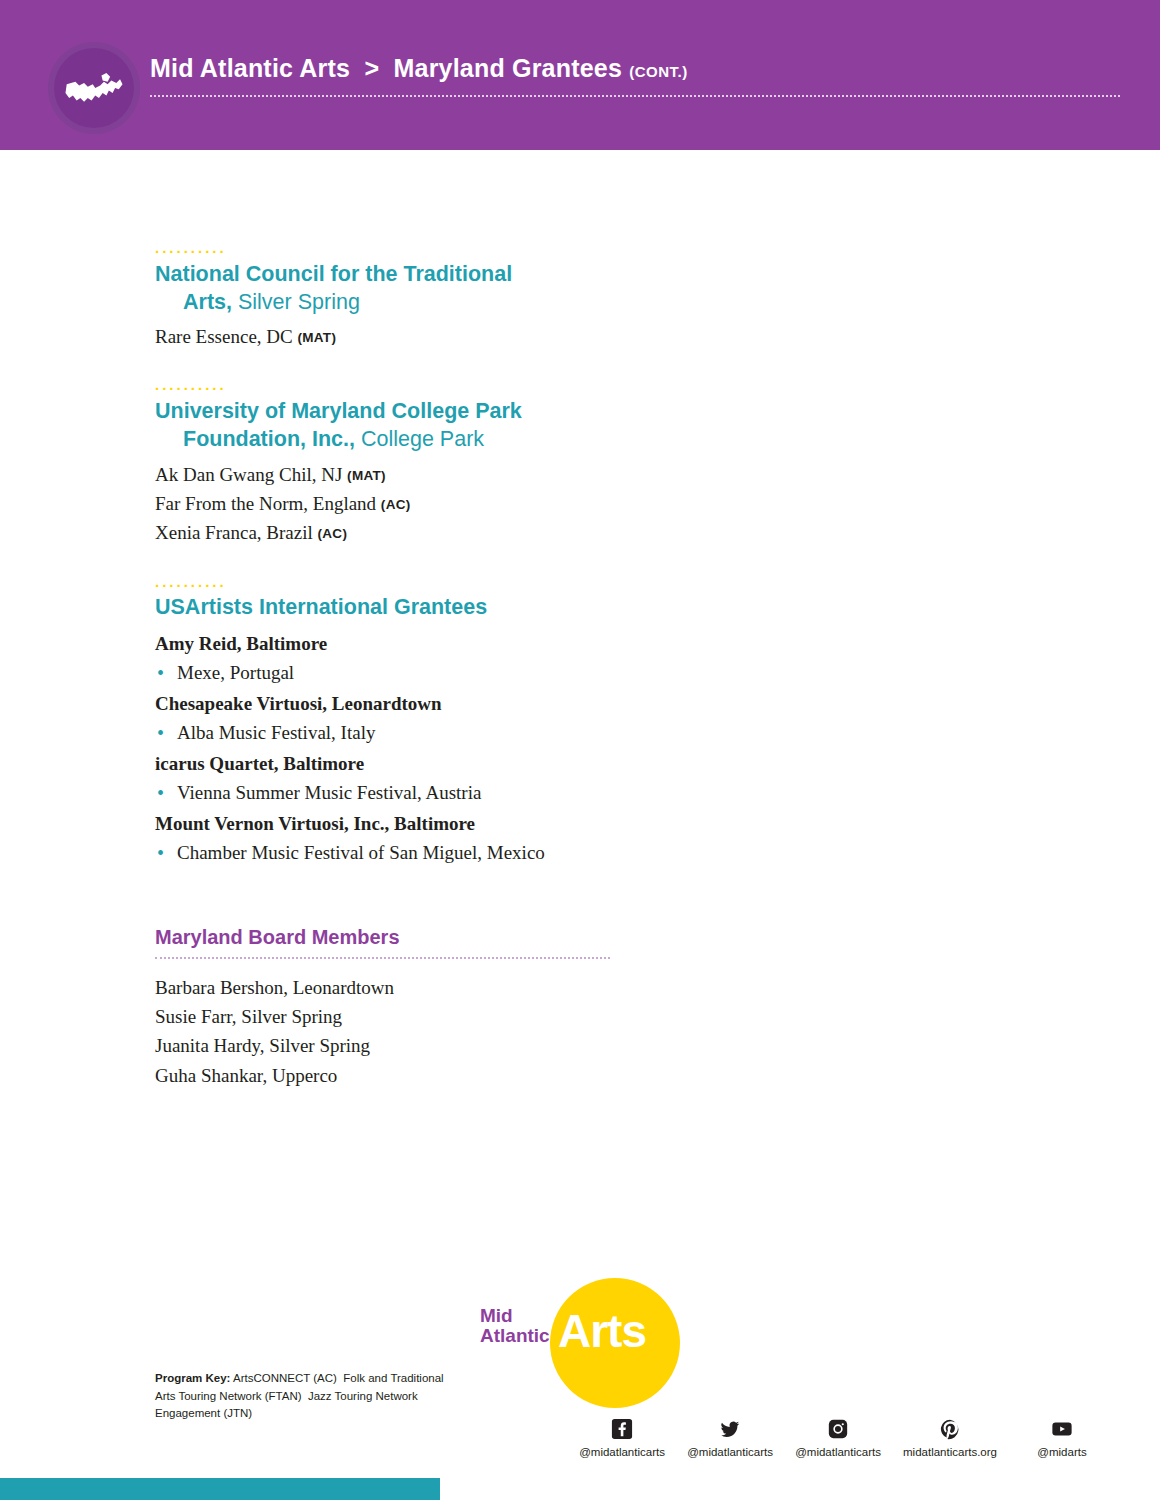Mid Atlantic Arts > Maryland Grantees (CONT.)
..........
National Council for the TraditionalArts, Silver Spring
Rare Essence, DC (MAT)
..........
University of Maryland College ParkFoundation, Inc., College Park
Ak Dan Gwang Chil, NJ (MAT)
Far From the Norm, England (AC)
Xenia Franca, Brazil (AC)
..........
USArtists International Grantees
Amy Reid, Baltimore
Mexe, Portugal
Chesapeake Virtuosi, Leonardtown
Alba Music Festival, Italy
icarus Quartet, Baltimore
Vienna Summer Music Festival, Austria
Mount Vernon Virtuosi, Inc., Baltimore
Chamber Music Festival of San Miguel, Mexico
Maryland Board Members
Barbara Bershon, Leonardtown
Susie Farr, Silver Spring
Juanita Hardy, Silver Spring
Guha Shankar, Upperco
Mid
Atlantic
Arts
Program Key: ArtsCONNECT (AC) Folk and Traditional Arts Touring Network (FTAN) Jazz Touring Network Engagement (JTN)
@midatlanticarts
@midatlanticarts
@midatlanticarts
midatlanticarts.org
@midarts